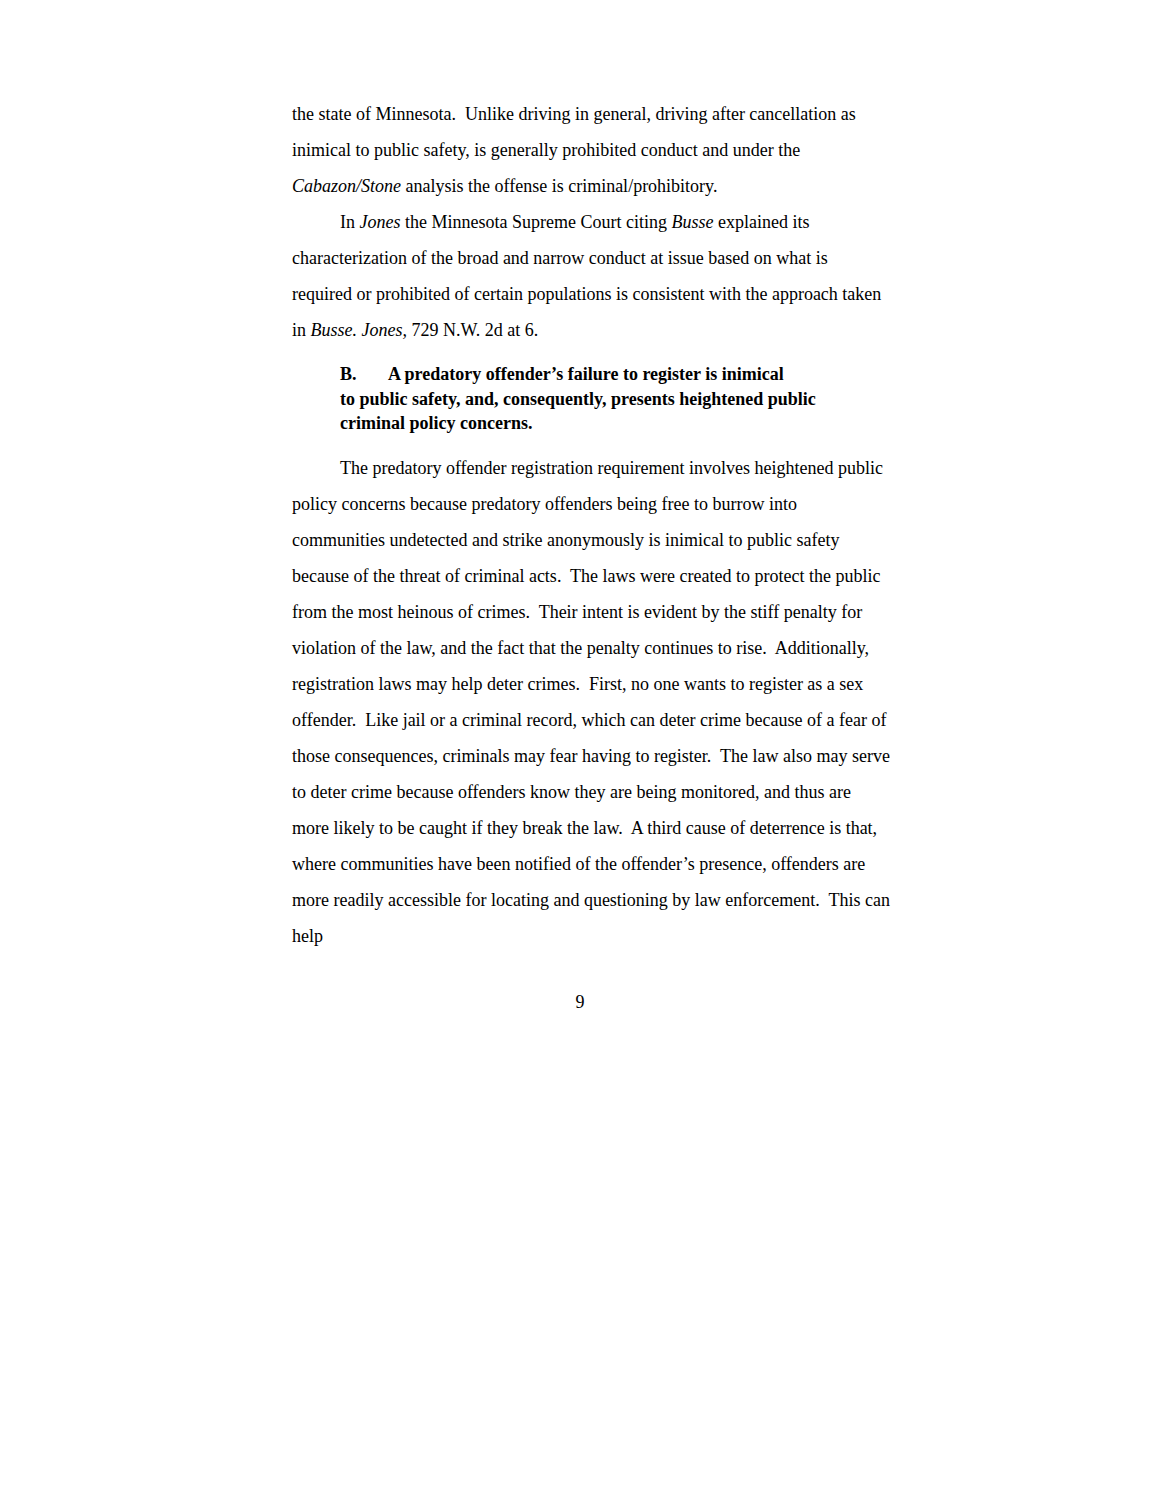the state of Minnesota. Unlike driving in general, driving after cancellation as inimical to public safety, is generally prohibited conduct and under the Cabazon/Stone analysis the offense is criminal/prohibitory.
In Jones the Minnesota Supreme Court citing Busse explained its characterization of the broad and narrow conduct at issue based on what is required or prohibited of certain populations is consistent with the approach taken in Busse. Jones, 729 N.W. 2d at 6.
B. A predatory offender’s failure to register is inimical to public safety, and, consequently, presents heightened public criminal policy concerns.
The predatory offender registration requirement involves heightened public policy concerns because predatory offenders being free to burrow into communities undetected and strike anonymously is inimical to public safety because of the threat of criminal acts. The laws were created to protect the public from the most heinous of crimes. Their intent is evident by the stiff penalty for violation of the law, and the fact that the penalty continues to rise. Additionally, registration laws may help deter crimes. First, no one wants to register as a sex offender. Like jail or a criminal record, which can deter crime because of a fear of those consequences, criminals may fear having to register. The law also may serve to deter crime because offenders know they are being monitored, and thus are more likely to be caught if they break the law. A third cause of deterrence is that, where communities have been notified of the offender’s presence, offenders are more readily accessible for locating and questioning by law enforcement. This can help
9